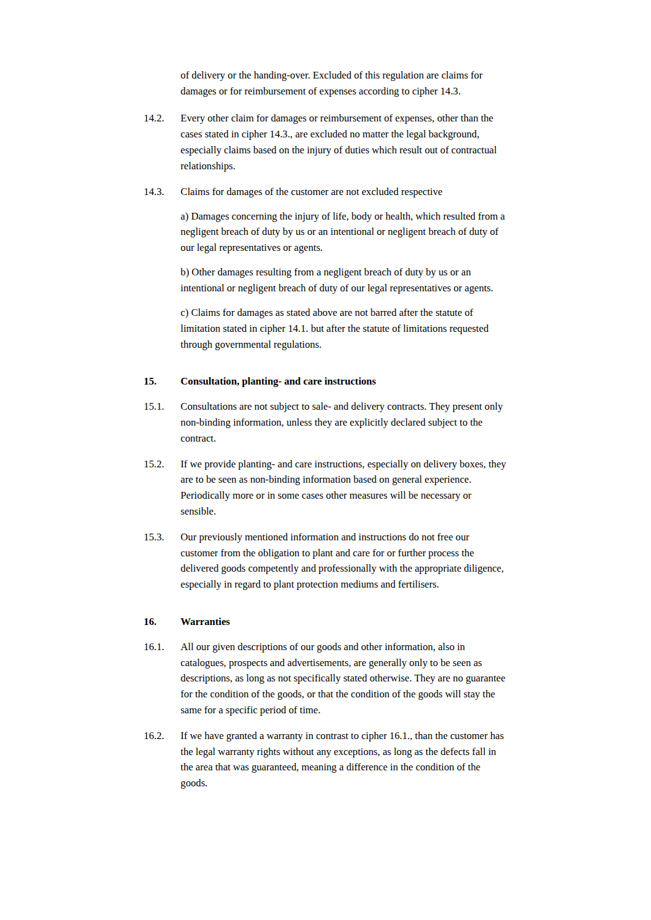of delivery or the handing-over. Excluded of this regulation are claims for damages or for reimbursement of expenses according to cipher 14.3.
14.2.
Every other claim for damages or reimbursement of expenses, other than the cases stated in cipher 14.3., are excluded no matter the legal background, especially claims based on the injury of duties which result out of contractual relationships.
14.3.
Claims for damages of the customer are not excluded respective
a) Damages concerning the injury of life, body or health, which resulted from a negligent breach of duty by us or an intentional or negligent breach of duty of our legal representatives or agents.
b) Other damages resulting from a negligent breach of duty by us or an intentional or negligent breach of duty of our legal representatives or agents.
c) Claims for damages as stated above are not barred after the statute of limitation stated in cipher 14.1. but after the statute of limitations requested through governmental regulations.
15.
Consultation, planting- and care instructions
15.1.
Consultations are not subject to sale- and delivery contracts. They present only non-binding information, unless they are explicitly declared subject to the contract.
15.2.
If we provide planting- and care instructions, especially on delivery boxes, they are to be seen as non-binding information based on general experience. Periodically more or in some cases other measures will be necessary or sensible.
15.3.
Our previously mentioned information and instructions do not free our customer from the obligation to plant and care for or further process the delivered goods competently and professionally with the appropriate diligence, especially in regard to plant protection mediums and fertilisers.
16.
Warranties
16.1.
All our given descriptions of our goods and other information, also in catalogues, prospects and advertisements, are generally only to be seen as descriptions, as long as not specifically stated otherwise. They are no guarantee for the condition of the goods, or that the condition of the goods will stay the same for a specific period of time.
16.2.
If we have granted a warranty in contrast to cipher 16.1., than the customer has the legal warranty rights without any exceptions, as long as the defects fall in the area that was guaranteed, meaning a difference in the condition of the goods.